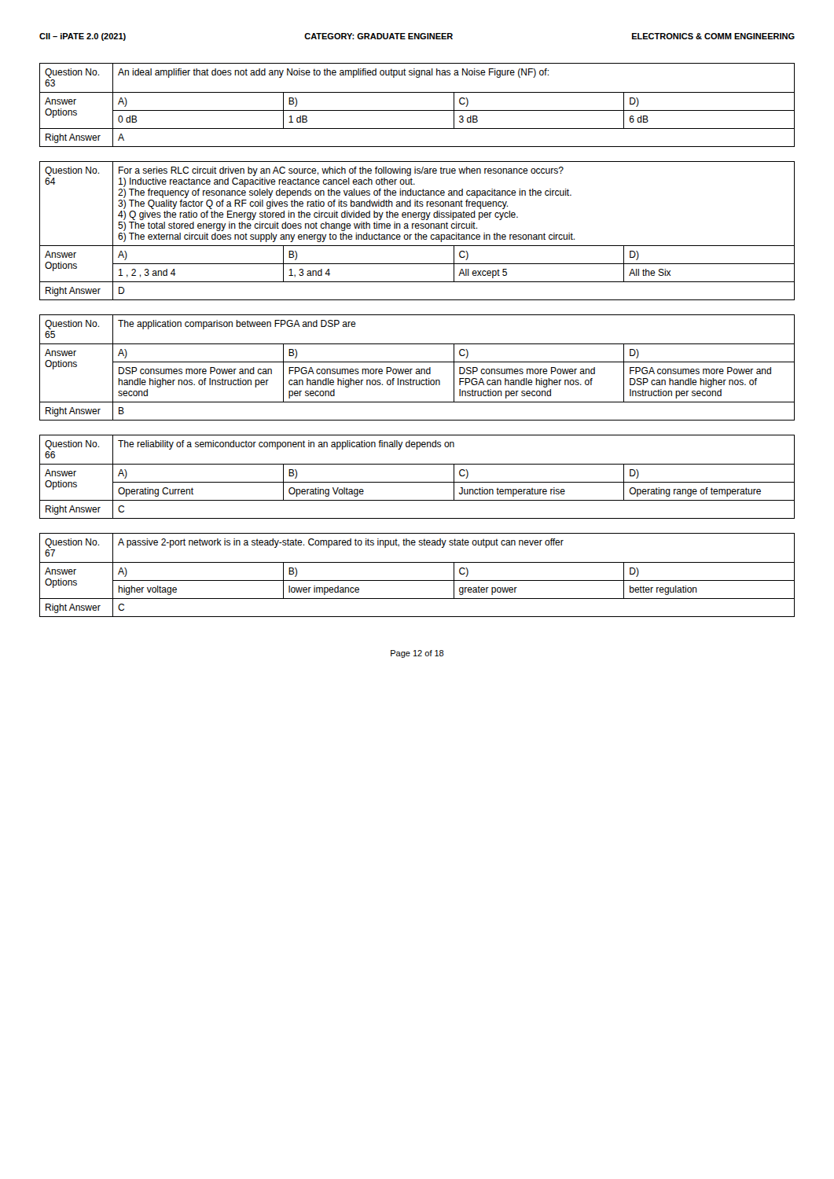CII – iPATE 2.0 (2021)
CATEGORY: GRADUATE ENGINEER
ELECTRONICS & COMM ENGINEERING
| Question No. 63 | An ideal amplifier that does not add any Noise to the amplified output signal has a Noise Figure (NF) of: |
| Answer Options | A) | B) | C) | D) |
| 0 dB | 1 dB | 3 dB | 6 dB |
| Right Answer | A |
| Question No. 64 | For a series RLC circuit driven by an AC source, which of the following is/are true when resonance occurs? 1) Inductive reactance and Capacitive reactance cancel each other out. 2) The frequency of resonance solely depends on the values of the inductance and capacitance in the circuit. 3) The Quality factor Q of a RF coil gives the ratio of its bandwidth and its resonant frequency. 4) Q gives the ratio of the Energy stored in the circuit divided by the energy dissipated per cycle. 5) The total stored energy in the circuit does not change with time in a resonant circuit. 6) The external circuit does not supply any energy to the inductance or the capacitance in the resonant circuit. |
| Answer Options | A) | B) | C) | D) |
| 1 , 2 , 3 and 4 | 1, 3 and 4 | All except 5 | All the Six |
| Right Answer | D |
| Question No. 65 | The application comparison between FPGA and DSP are |
| Answer Options | A) | B) | C) | D) |
| DSP consumes more Power and can handle higher nos. of Instruction per second | FPGA consumes more Power and can handle higher nos. of Instruction per second | DSP consumes more Power and FPGA can handle higher nos. of Instruction per second | FPGA consumes more Power and DSP can handle higher nos. of Instruction per second |
| Right Answer | B |
| Question No. 66 | The reliability of a semiconductor component in an application finally depends on |
| Answer Options | A) | B) | C) | D) |
| Operating Current | Operating Voltage | Junction temperature rise | Operating range of temperature |
| Right Answer | C |
| Question No. 67 | A passive 2-port network is in a steady-state. Compared to its input, the steady state output can never offer |
| Answer Options | A) | B) | C) | D) |
| higher voltage | lower impedance | greater power | better regulation |
| Right Answer | C |
Page 12 of 18